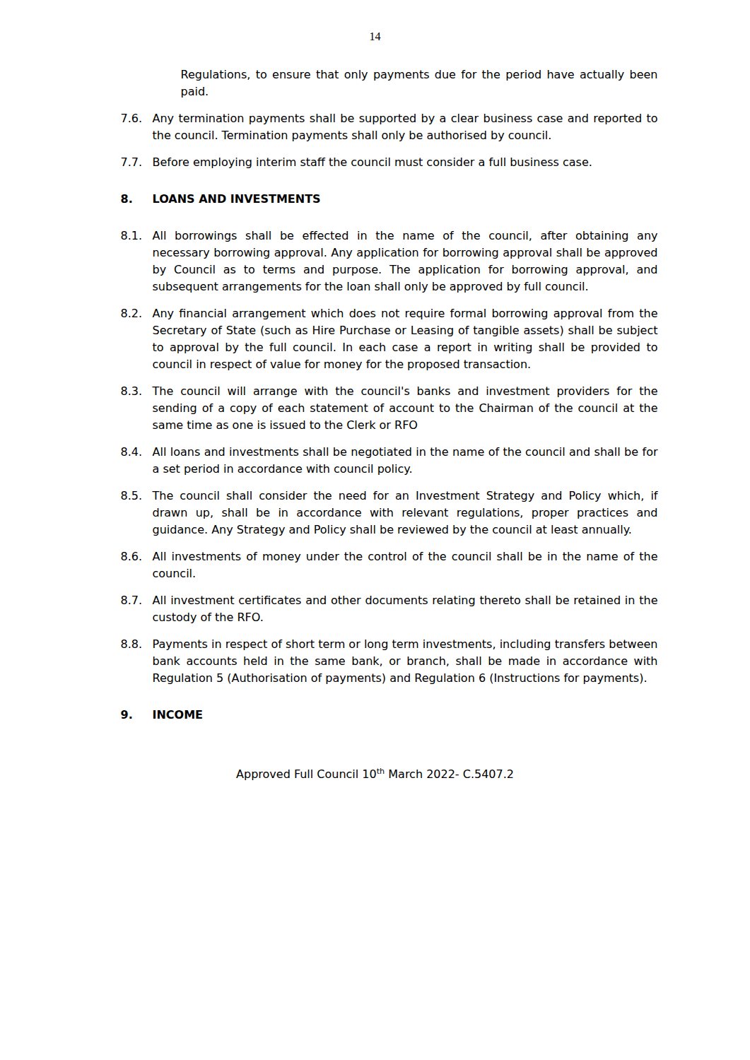14
Regulations, to ensure that only payments due for the period have actually been paid.
7.6.
Any termination payments shall be supported by a clear business case and reported to the council. Termination payments shall only be authorised by council.
7.7.
Before employing interim staff the council must consider a full business case.
8. LOANS AND INVESTMENTS
8.1.
All borrowings shall be effected in the name of the council, after obtaining any necessary borrowing approval. Any application for borrowing approval shall be approved by Council as to terms and purpose. The application for borrowing approval, and subsequent arrangements for the loan shall only be approved by full council.
8.2.
Any financial arrangement which does not require formal borrowing approval from the Secretary of State (such as Hire Purchase or Leasing of tangible assets) shall be subject to approval by the full council. In each case a report in writing shall be provided to council in respect of value for money for the proposed transaction.
8.3.
The council will arrange with the council's banks and investment providers for the sending of a copy of each statement of account to the Chairman of the council at the same time as one is issued to the Clerk or RFO
8.4.
All loans and investments shall be negotiated in the name of the council and shall be for a set period in accordance with council policy.
8.5.
The council shall consider the need for an Investment Strategy and Policy which, if drawn up, shall be in accordance with relevant regulations, proper practices and guidance. Any Strategy and Policy shall be reviewed by the council at least annually.
8.6.
All investments of money under the control of the council shall be in the name of the council.
8.7.
All investment certificates and other documents relating thereto shall be retained in the custody of the RFO.
8.8.
Payments in respect of short term or long term investments, including transfers between bank accounts held in the same bank, or branch, shall be made in accordance with Regulation 5 (Authorisation of payments) and Regulation 6 (Instructions for payments).
9. INCOME
Approved Full Council 10th March 2022- C.5407.2